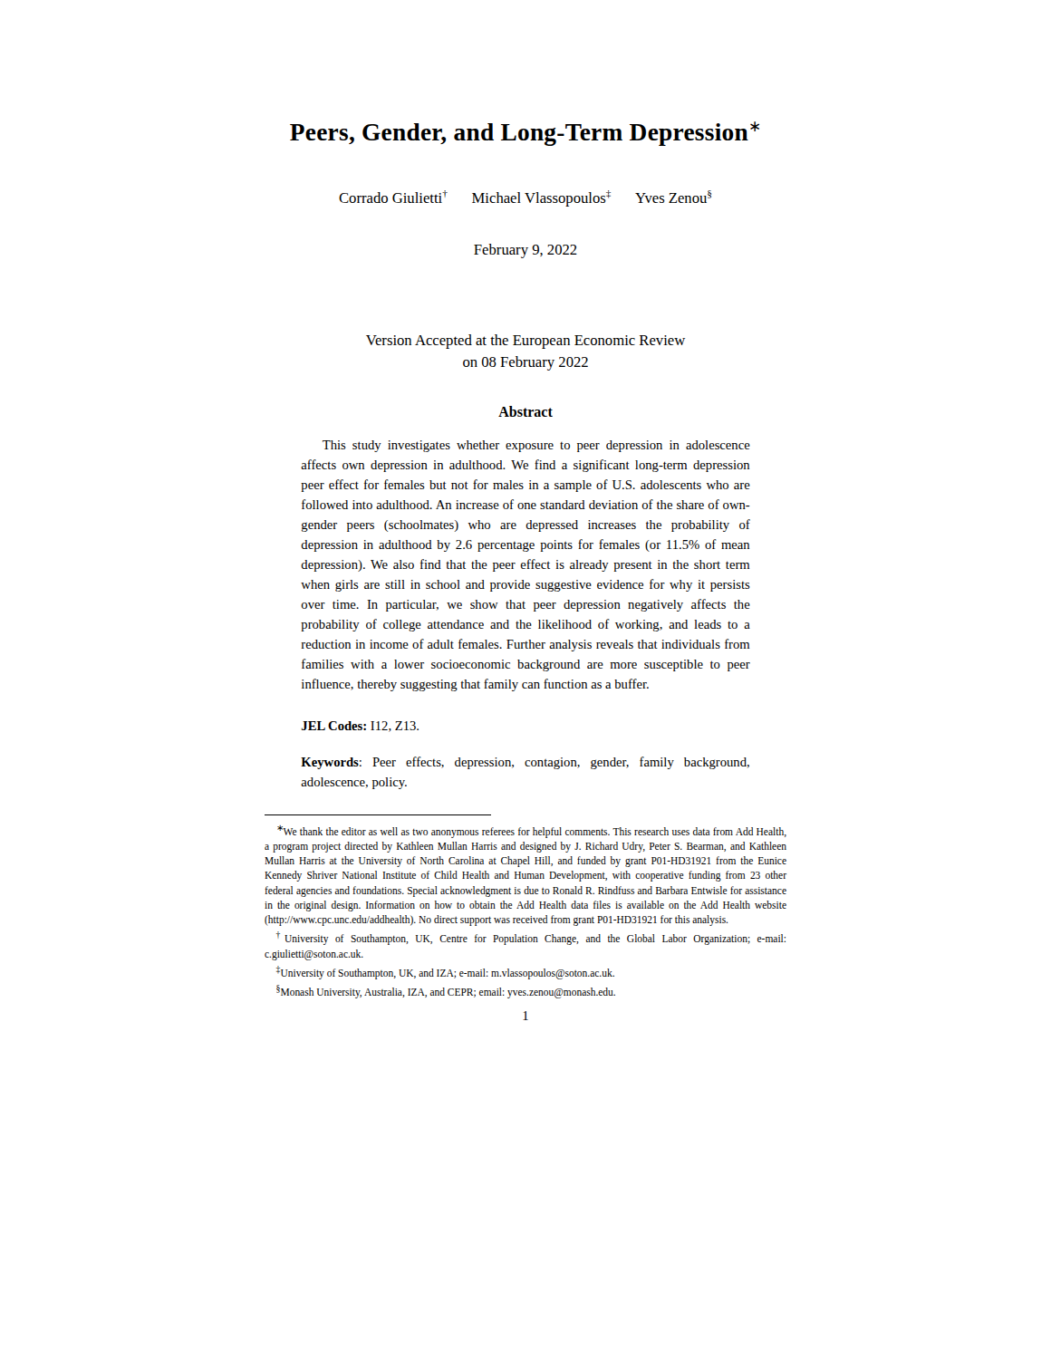Peers, Gender, and Long-Term Depression∗
Corrado Giulietti† Michael Vlassopoulos‡ Yves Zenou§
February 9, 2022
Version Accepted at the European Economic Review
on 08 February 2022
Abstract
This study investigates whether exposure to peer depression in adolescence affects own depression in adulthood. We find a significant long-term depression peer effect for females but not for males in a sample of U.S. adolescents who are followed into adulthood. An increase of one standard deviation of the share of own-gender peers (schoolmates) who are depressed increases the probability of depression in adulthood by 2.6 percentage points for females (or 11.5% of mean depression). We also find that the peer effect is already present in the short term when girls are still in school and provide suggestive evidence for why it persists over time. In particular, we show that peer depression negatively affects the probability of college attendance and the likelihood of working, and leads to a reduction in income of adult females. Further analysis reveals that individuals from families with a lower socioeconomic background are more susceptible to peer influence, thereby suggesting that family can function as a buffer.
JEL Codes: I12, Z13.
Keywords: Peer effects, depression, contagion, gender, family background, adolescence, policy.
∗We thank the editor as well as two anonymous referees for helpful comments. This research uses data from Add Health, a program project directed by Kathleen Mullan Harris and designed by J. Richard Udry, Peter S. Bearman, and Kathleen Mullan Harris at the University of North Carolina at Chapel Hill, and funded by grant P01-HD31921 from the Eunice Kennedy Shriver National Institute of Child Health and Human Development, with cooperative funding from 23 other federal agencies and foundations. Special acknowledgment is due to Ronald R. Rindfuss and Barbara Entwisle for assistance in the original design. Information on how to obtain the Add Health data files is available on the Add Health website (http://www.cpc.unc.edu/addhealth). No direct support was received from grant P01-HD31921 for this analysis.
†University of Southampton, UK, Centre for Population Change, and the Global Labor Organization; e-mail: c.giulietti@soton.ac.uk.
‡University of Southampton, UK, and IZA; e-mail: m.vlassopoulos@soton.ac.uk.
§Monash University, Australia, IZA, and CEPR; email: yves.zenou@monash.edu.
1